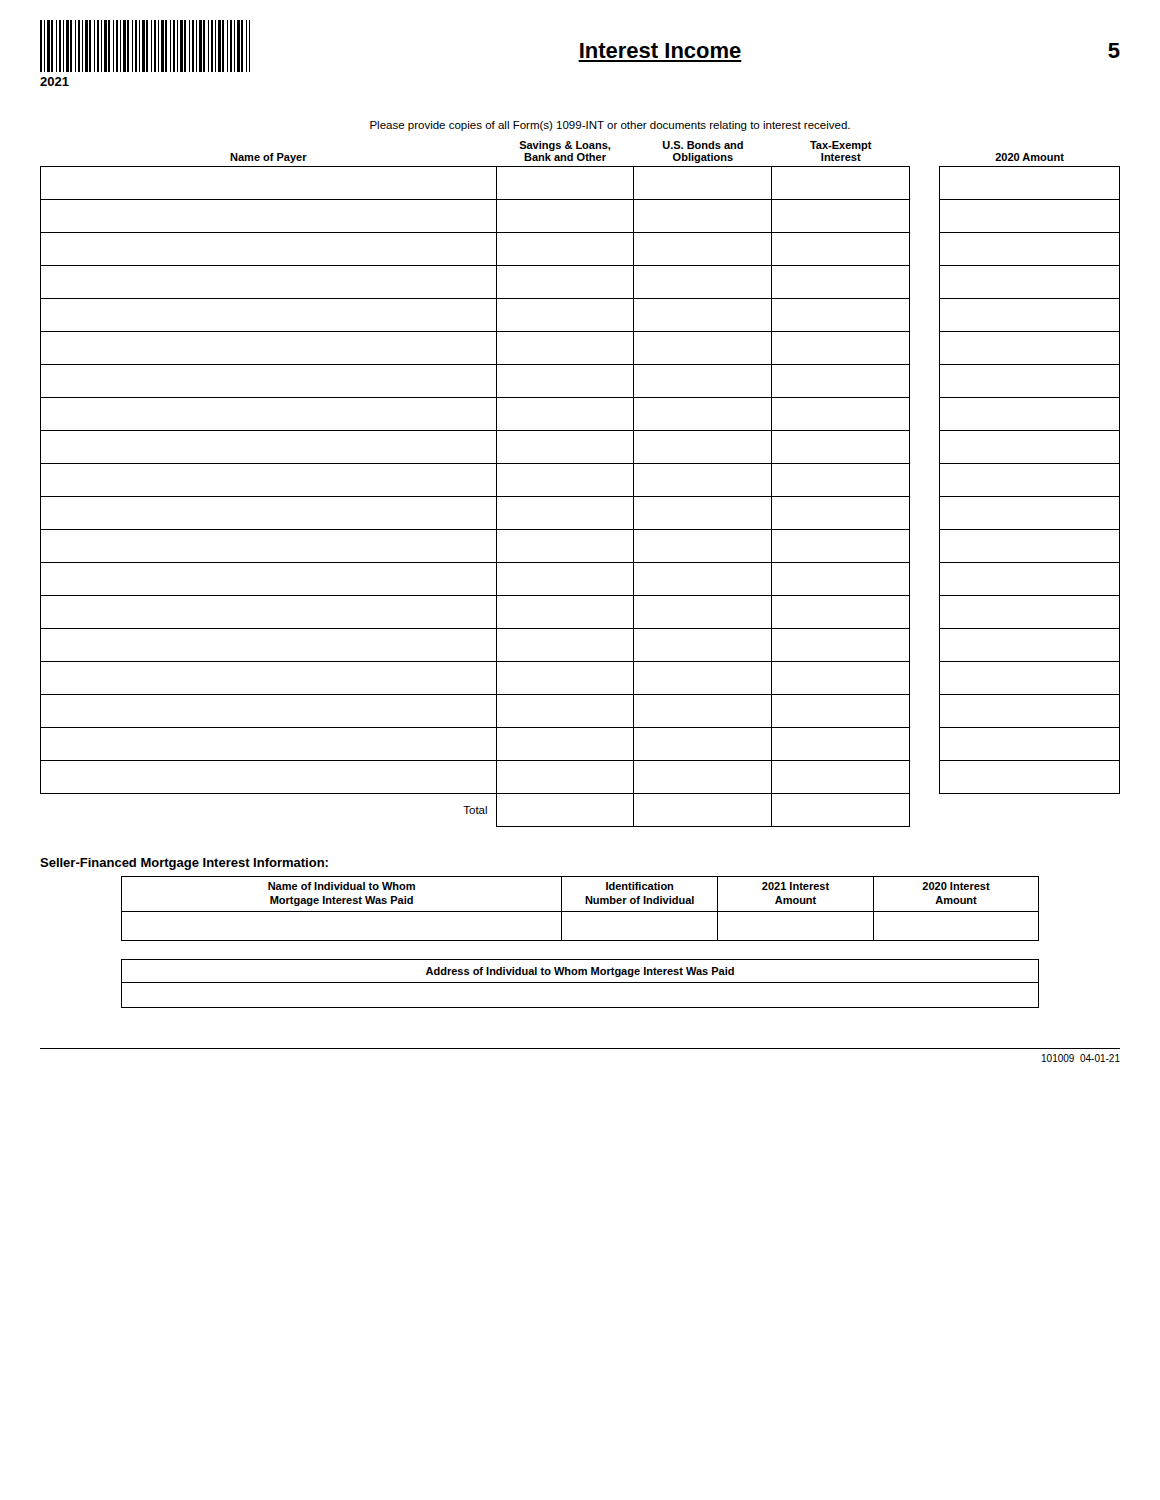2021
Interest Income
5
Please provide copies of all Form(s) 1099-INT or other documents relating to interest received.
| Name of Payer | Savings & Loans, Bank and Other | U.S. Bonds and Obligations | Tax-Exempt Interest | | 2020 Amount |
| --- | --- | --- | --- | --- | --- |
| Total | | | | | |
Seller-Financed Mortgage Interest Information:
| Name of Individual to Whom Mortgage Interest Was Paid | Identification Number of Individual | 2021 Interest Amount | 2020 Interest Amount |
| --- | --- | --- | --- |
| Address of Individual to Whom Mortgage Interest Was Paid |
| --- |
101009 04-01-21